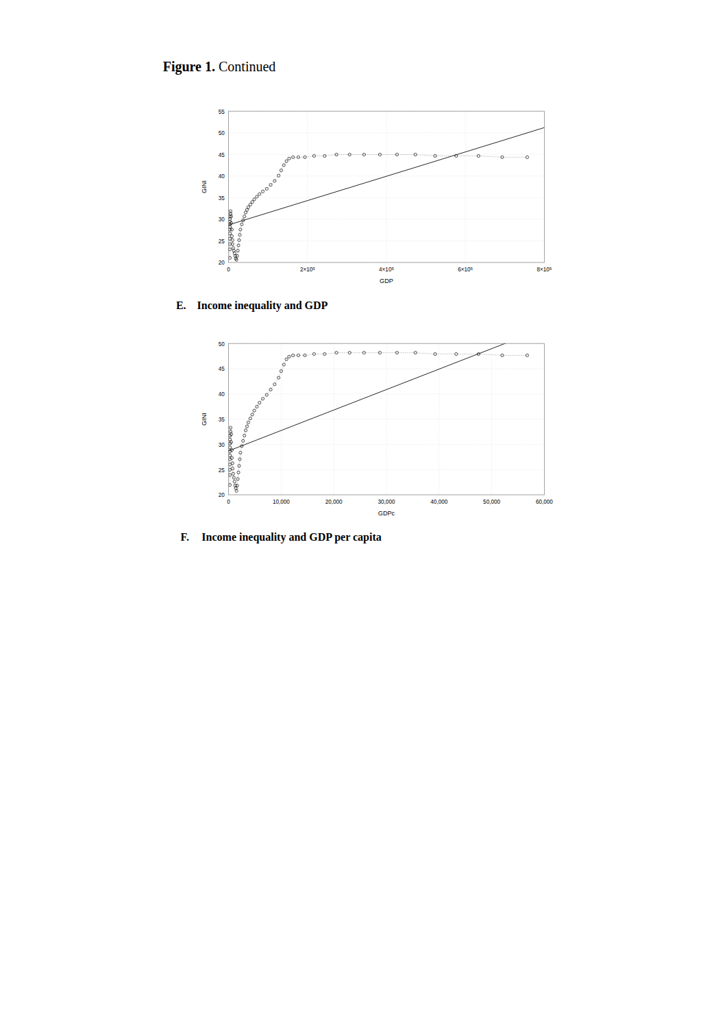Figure 1. Continued
55 50 45 40 35 30 25 20 0 2×105 4×105 6×105 8×105 GDP GINI
E. Income inequality and GDP
50 45 40 35 30 25 20 0 10,000 20,000 30,000 40,000 50,000 60,000 GDPc GINI
F. Income inequality and GDP per capita